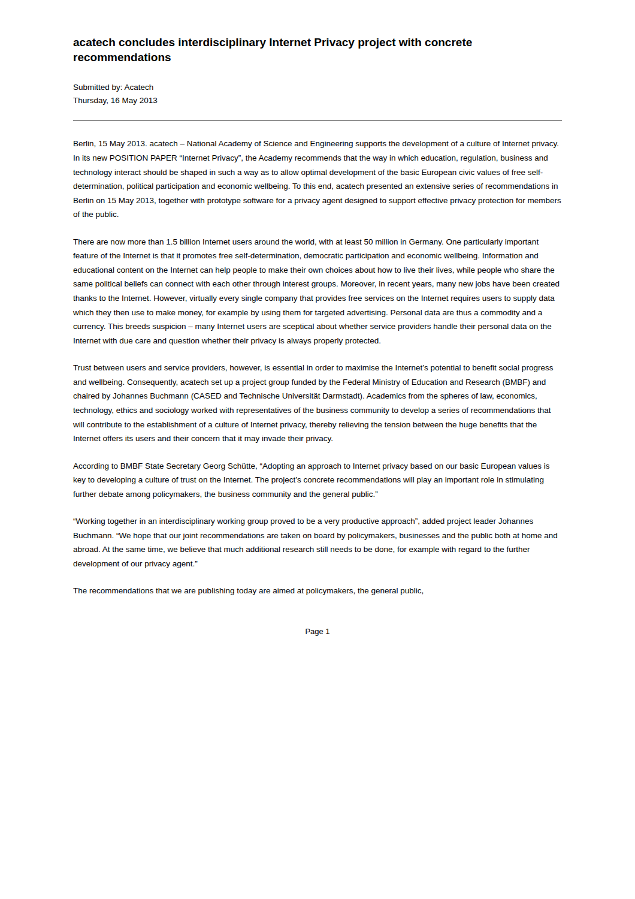acatech concludes interdisciplinary Internet Privacy project with concrete recommendations
Submitted by: Acatech
Thursday, 16 May 2013
Berlin, 15 May 2013. acatech – National Academy of Science and Engineering supports the development of a culture of Internet privacy. In its new POSITION PAPER “Internet Privacy”, the Academy recommends that the way in which education, regulation, business and technology interact should be shaped in such a way as to allow optimal development of the basic European civic values of free self-determination, political participation and economic wellbeing. To this end, acatech presented an extensive series of recommendations in Berlin on 15 May 2013, together with prototype software for a privacy agent designed to support effective privacy protection for members of the public.
There are now more than 1.5 billion Internet users around the world, with at least 50 million in Germany. One particularly important feature of the Internet is that it promotes free self-determination, democratic participation and economic wellbeing. Information and educational content on the Internet can help people to make their own choices about how to live their lives, while people who share the same political beliefs can connect with each other through interest groups. Moreover, in recent years, many new jobs have been created thanks to the Internet. However, virtually every single company that provides free services on the Internet requires users to supply data which they then use to make money, for example by using them for targeted advertising. Personal data are thus a commodity and a currency. This breeds suspicion – many Internet users are sceptical about whether service providers handle their personal data on the Internet with due care and question whether their privacy is always properly protected.
Trust between users and service providers, however, is essential in order to maximise the Internet’s potential to benefit social progress and wellbeing. Consequently, acatech set up a project group funded by the Federal Ministry of Education and Research (BMBF) and chaired by Johannes Buchmann (CASED and Technische Universität Darmstadt). Academics from the spheres of law, economics, technology, ethics and sociology worked with representatives of the business community to develop a series of recommendations that will contribute to the establishment of a culture of Internet privacy, thereby relieving the tension between the huge benefits that the Internet offers its users and their concern that it may invade their privacy.
According to BMBF State Secretary Georg Schütte, “Adopting an approach to Internet privacy based on our basic European values is key to developing a culture of trust on the Internet. The project’s concrete recommendations will play an important role in stimulating further debate among policymakers, the business community and the general public.”
“Working together in an interdisciplinary working group proved to be a very productive approach”, added project leader Johannes Buchmann. “We hope that our joint recommendations are taken on board by policymakers, businesses and the public both at home and abroad. At the same time, we believe that much additional research still needs to be done, for example with regard to the further development of our privacy agent.”
The recommendations that we are publishing today are aimed at policymakers, the general public,
Page 1